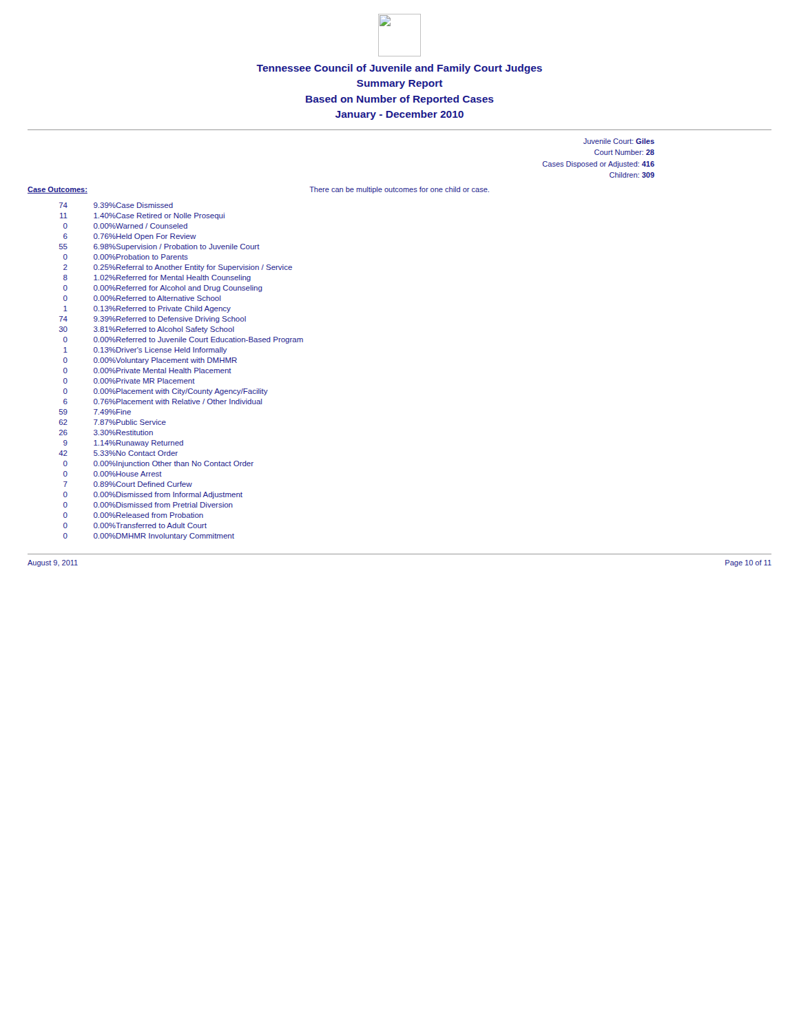Tennessee Council of Juvenile and Family Court Judges
Summary Report
Based on Number of Reported Cases
January - December 2010
Juvenile Court: Giles
Court Number: 28
Cases Disposed or Adjusted: 416
Children: 309
Case Outcomes:
There can be multiple outcomes for one child or case.
| 74 | 9.39% | Case Dismissed |
| 11 | 1.40% | Case Retired or Nolle Prosequi |
| 0 | 0.00% | Warned / Counseled |
| 6 | 0.76% | Held Open For Review |
| 55 | 6.98% | Supervision / Probation to Juvenile Court |
| 0 | 0.00% | Probation to Parents |
| 2 | 0.25% | Referral to Another Entity for Supervision / Service |
| 8 | 1.02% | Referred for Mental Health Counseling |
| 0 | 0.00% | Referred for Alcohol and Drug Counseling |
| 0 | 0.00% | Referred to Alternative School |
| 1 | 0.13% | Referred to Private Child Agency |
| 74 | 9.39% | Referred to Defensive Driving School |
| 30 | 3.81% | Referred to Alcohol Safety School |
| 0 | 0.00% | Referred to Juvenile Court Education-Based Program |
| 1 | 0.13% | Driver's License Held Informally |
| 0 | 0.00% | Voluntary Placement with DMHMR |
| 0 | 0.00% | Private Mental Health Placement |
| 0 | 0.00% | Private MR Placement |
| 0 | 0.00% | Placement with City/County Agency/Facility |
| 6 | 0.76% | Placement with Relative / Other Individual |
| 59 | 7.49% | Fine |
| 62 | 7.87% | Public Service |
| 26 | 3.30% | Restitution |
| 9 | 1.14% | Runaway Returned |
| 42 | 5.33% | No Contact Order |
| 0 | 0.00% | Injunction Other than No Contact Order |
| 0 | 0.00% | House Arrest |
| 7 | 0.89% | Court Defined Curfew |
| 0 | 0.00% | Dismissed from Informal Adjustment |
| 0 | 0.00% | Dismissed from Pretrial Diversion |
| 0 | 0.00% | Released from Probation |
| 0 | 0.00% | Transferred to Adult Court |
| 0 | 0.00% | DMHMR Involuntary Commitment |
August 9, 2011 Page 10 of 11